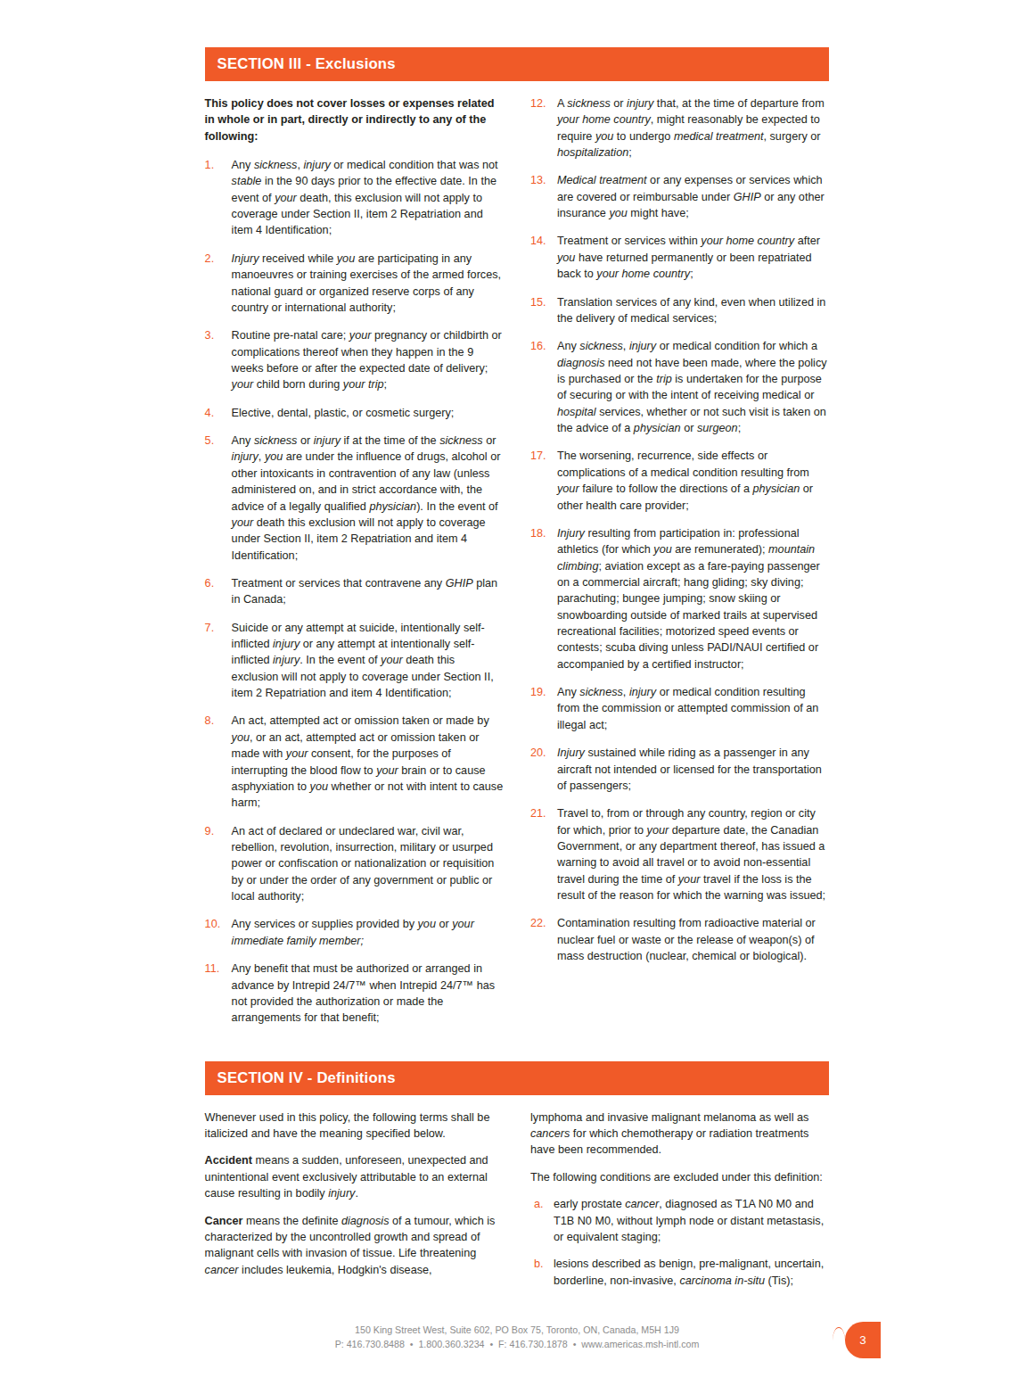SECTION III - Exclusions
This policy does not cover losses or expenses related in whole or in part, directly or indirectly to any of the following:
Any sickness, injury or medical condition that was not stable in the 90 days prior to the effective date. In the event of your death, this exclusion will not apply to coverage under Section II, item 2 Repatriation and item 4 Identification;
Injury received while you are participating in any manoeuvres or training exercises of the armed forces, national guard or organized reserve corps of any country or international authority;
Routine pre-natal care; your pregnancy or childbirth or complications thereof when they happen in the 9 weeks before or after the expected date of delivery; your child born during your trip;
Elective, dental, plastic, or cosmetic surgery;
Any sickness or injury if at the time of the sickness or injury, you are under the influence of drugs, alcohol or other intoxicants in contravention of any law (unless administered on, and in strict accordance with, the advice of a legally qualified physician). In the event of your death this exclusion will not apply to coverage under Section II, item 2 Repatriation and item 4 Identification;
Treatment or services that contravene any GHIP plan in Canada;
Suicide or any attempt at suicide, intentionally self-inflicted injury or any attempt at intentionally self-inflicted injury. In the event of your death this exclusion will not apply to coverage under Section II, item 2 Repatriation and item 4 Identification;
An act, attempted act or omission taken or made by you, or an act, attempted act or omission taken or made with your consent, for the purposes of interrupting the blood flow to your brain or to cause asphyxiation to you whether or not with intent to cause harm;
An act of declared or undeclared war, civil war, rebellion, revolution, insurrection, military or usurped power or confiscation or nationalization or requisition by or under the order of any government or public or local authority;
Any services or supplies provided by you or your immediate family member;
Any benefit that must be authorized or arranged in advance by Intrepid 24/7™ when Intrepid 24/7™ has not provided the authorization or made the arrangements for that benefit;
A sickness or injury that, at the time of departure from your home country, might reasonably be expected to require you to undergo medical treatment, surgery or hospitalization;
Medical treatment or any expenses or services which are covered or reimbursable under GHIP or any other insurance you might have;
Treatment or services within your home country after you have returned permanently or been repatriated back to your home country;
Translation services of any kind, even when utilized in the delivery of medical services;
Any sickness, injury or medical condition for which a diagnosis need not have been made, where the policy is purchased or the trip is undertaken for the purpose of securing or with the intent of receiving medical or hospital services, whether or not such visit is taken on the advice of a physician or surgeon;
The worsening, recurrence, side effects or complications of a medical condition resulting from your failure to follow the directions of a physician or other health care provider;
Injury resulting from participation in: professional athletics (for which you are remunerated); mountain climbing; aviation except as a fare-paying passenger on a commercial aircraft; hang gliding; sky diving; parachuting; bungee jumping; snow skiing or snowboarding outside of marked trails at supervised recreational facilities; motorized speed events or contests; scuba diving unless PADI/NAUI certified or accompanied by a certified instructor;
Any sickness, injury or medical condition resulting from the commission or attempted commission of an illegal act;
Injury sustained while riding as a passenger in any aircraft not intended or licensed for the transportation of passengers;
Travel to, from or through any country, region or city for which, prior to your departure date, the Canadian Government, or any department thereof, has issued a warning to avoid all travel or to avoid non-essential travel during the time of your travel if the loss is the result of the reason for which the warning was issued;
Contamination resulting from radioactive material or nuclear fuel or waste or the release of weapon(s) of mass destruction (nuclear, chemical or biological).
SECTION IV - Definitions
Whenever used in this policy, the following terms shall be italicized and have the meaning specified below.
Accident means a sudden, unforeseen, unexpected and unintentional event exclusively attributable to an external cause resulting in bodily injury.
Cancer means the definite diagnosis of a tumour, which is characterized by the uncontrolled growth and spread of malignant cells with invasion of tissue. Life threatening cancer includes leukemia, Hodgkin's disease,
lymphoma and invasive malignant melanoma as well as cancers for which chemotherapy or radiation treatments have been recommended.
The following conditions are excluded under this definition:
early prostate cancer, diagnosed as T1A N0 M0 and T1B N0 M0, without lymph node or distant metastasis, or equivalent staging;
lesions described as benign, pre-malignant, uncertain, borderline, non-invasive, carcinoma in-situ (Tis);
150 King Street West, Suite 602, PO Box 75, Toronto, ON, Canada, M5H 1J9
P: 416.730.8488 • 1.800.360.3234 • F: 416.730.1878 • www.americas.msh-intl.com
3